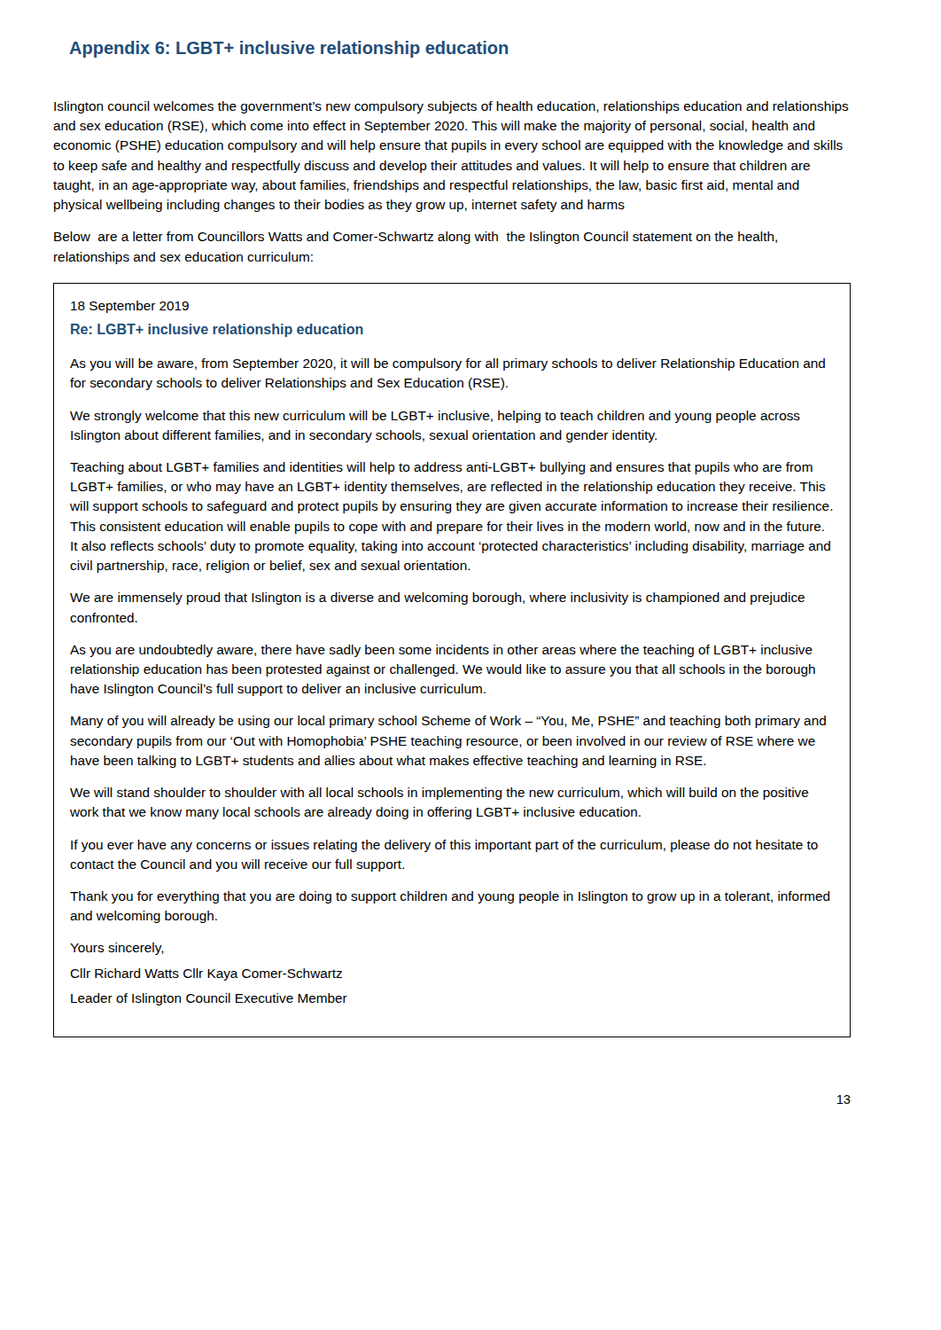Appendix 6: LGBT+ inclusive relationship education
Islington council welcomes the government’s new compulsory subjects of health education, relationships education and relationships and sex education (RSE), which come into effect in September 2020. This will make the majority of personal, social, health and economic (PSHE) education compulsory and will help ensure that pupils in every school are equipped with the knowledge and skills to keep safe and healthy and respectfully discuss and develop their attitudes and values. It will help to ensure that children are taught, in an age-appropriate way, about families, friendships and respectful relationships, the law, basic first aid, mental and physical wellbeing including changes to their bodies as they grow up, internet safety and harms
Below are a letter from Councillors Watts and Comer-Schwartz along with the Islington Council statement on the health, relationships and sex education curriculum:
18 September 2019
Re: LGBT+ inclusive relationship education
As you will be aware, from September 2020, it will be compulsory for all primary schools to deliver Relationship Education and for secondary schools to deliver Relationships and Sex Education (RSE).
We strongly welcome that this new curriculum will be LGBT+ inclusive, helping to teach children and young people across Islington about different families, and in secondary schools, sexual orientation and gender identity.
Teaching about LGBT+ families and identities will help to address anti-LGBT+ bullying and ensures that pupils who are from LGBT+ families, or who may have an LGBT+ identity themselves, are reflected in the relationship education they receive. This will support schools to safeguard and protect pupils by ensuring they are given accurate information to increase their resilience. This consistent education will enable pupils to cope with and prepare for their lives in the modern world, now and in the future. It also reflects schools’ duty to promote equality, taking into account ‘protected characteristics’ including disability, marriage and civil partnership, race, religion or belief, sex and sexual orientation.
We are immensely proud that Islington is a diverse and welcoming borough, where inclusivity is championed and prejudice confronted.
As you are undoubtedly aware, there have sadly been some incidents in other areas where the teaching of LGBT+ inclusive relationship education has been protested against or challenged. We would like to assure you that all schools in the borough have Islington Council’s full support to deliver an inclusive curriculum.
Many of you will already be using our local primary school Scheme of Work – “You, Me, PSHE” and teaching both primary and secondary pupils from our ‘Out with Homophobia’ PSHE teaching resource, or been involved in our review of RSE where we have been talking to LGBT+ students and allies about what makes effective teaching and learning in RSE.
We will stand shoulder to shoulder with all local schools in implementing the new curriculum, which will build on the positive work that we know many local schools are already doing in offering LGBT+ inclusive education.
If you ever have any concerns or issues relating the delivery of this important part of the curriculum, please do not hesitate to contact the Council and you will receive our full support.
Thank you for everything that you are doing to support children and young people in Islington to grow up in a tolerant, informed and welcoming borough.
Yours sincerely,
Cllr Richard Watts Cllr Kaya Comer-Schwartz
Leader of Islington Council Executive Member
13